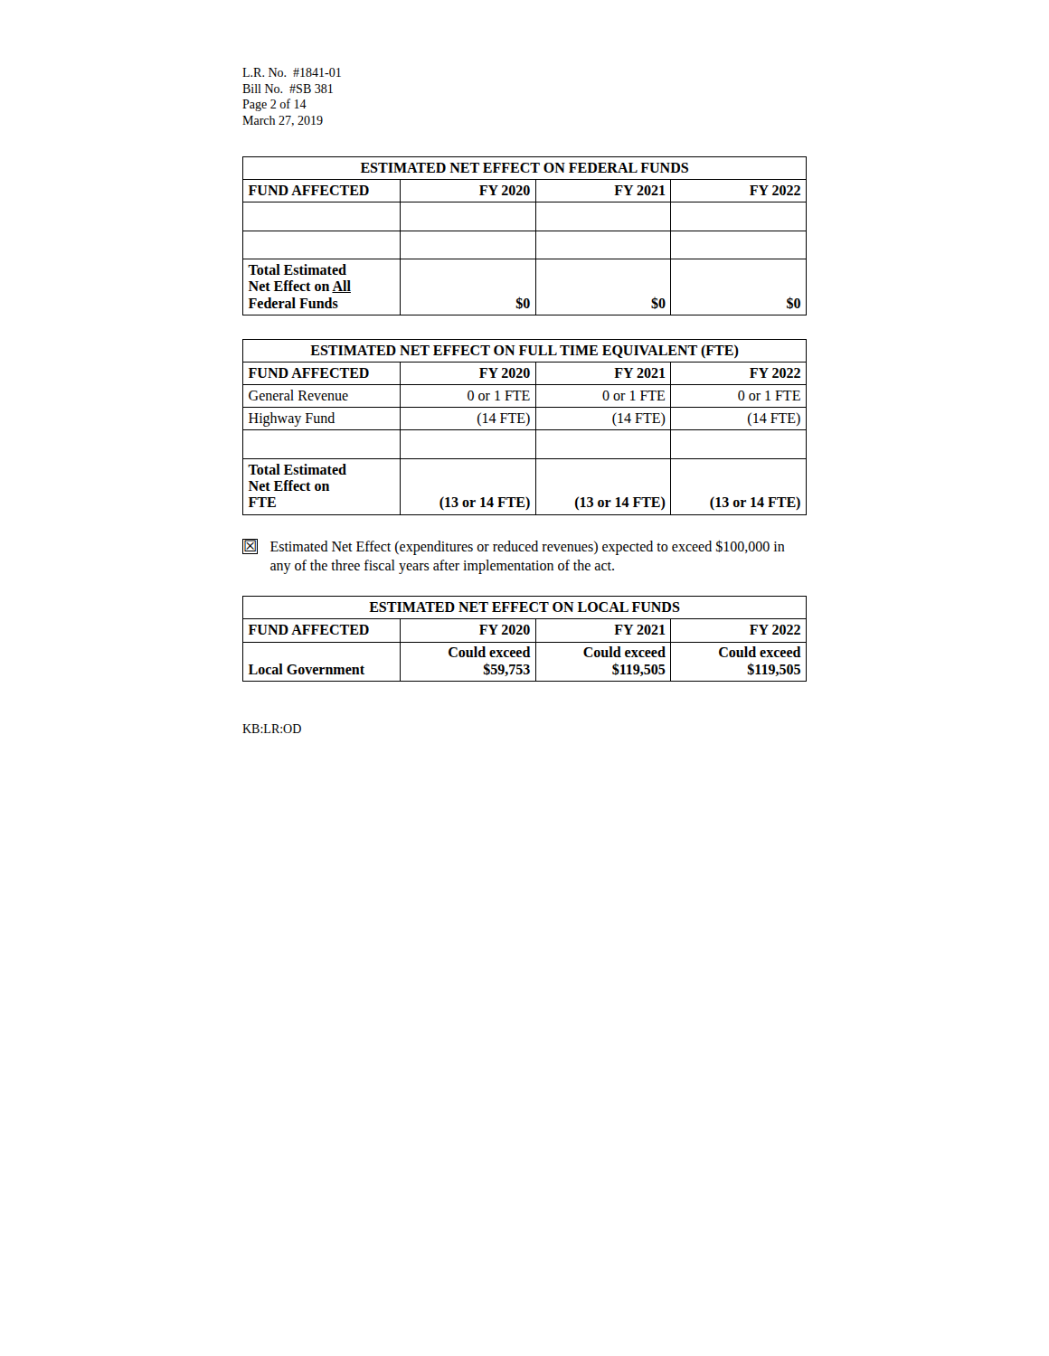L.R. No. #1841-01
Bill No. #SB 381
Page 2 of 14
March 27, 2019
| ESTIMATED NET EFFECT ON FEDERAL FUNDS |
| FUND AFFECTED | FY 2020 | FY 2021 | FY 2022 |
| Total Estimated Net Effect on All Federal Funds | $0 | $0 | $0 |
| ESTIMATED NET EFFECT ON FULL TIME EQUIVALENT (FTE) |
| FUND AFFECTED | FY 2020 | FY 2021 | FY 2022 |
| General Revenue | 0 or 1 FTE | 0 or 1 FTE | 0 or 1 FTE |
| Highway Fund | (14 FTE) | (14 FTE) | (14 FTE) |
| Total Estimated Net Effect on FTE | (13 or 14 FTE) | (13 or 14 FTE) | (13 or 14 FTE) |
Estimated Net Effect (expenditures or reduced revenues) expected to exceed $100,000 in any of the three fiscal years after implementation of the act.
| ESTIMATED NET EFFECT ON LOCAL FUNDS |
| FUND AFFECTED | FY 2020 | FY 2021 | FY 2022 |
| Local Government | Could exceed $59,753 | Could exceed $119,505 | Could exceed $119,505 |
KB:LR:OD